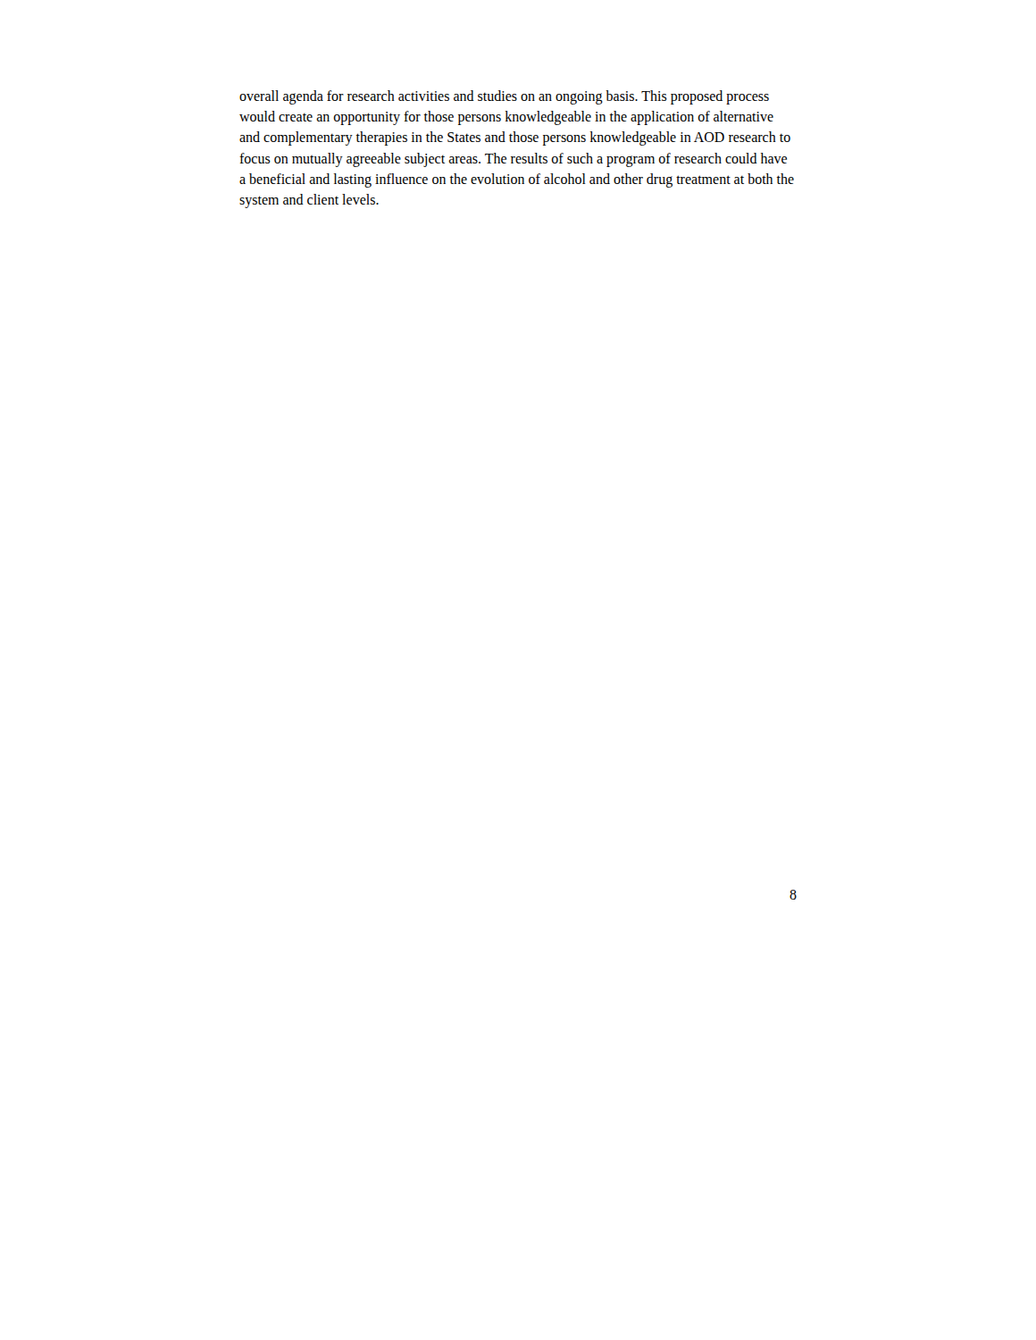overall agenda for research activities and studies on an ongoing basis. This proposed process would create an opportunity for those persons knowledgeable in the application of alternative and complementary therapies in the States and those persons knowledgeable in AOD research to focus on mutually agreeable subject areas. The results of such a program of research could have a beneficial and lasting influence on the evolution of alcohol and other drug treatment at both the system and client levels.
8